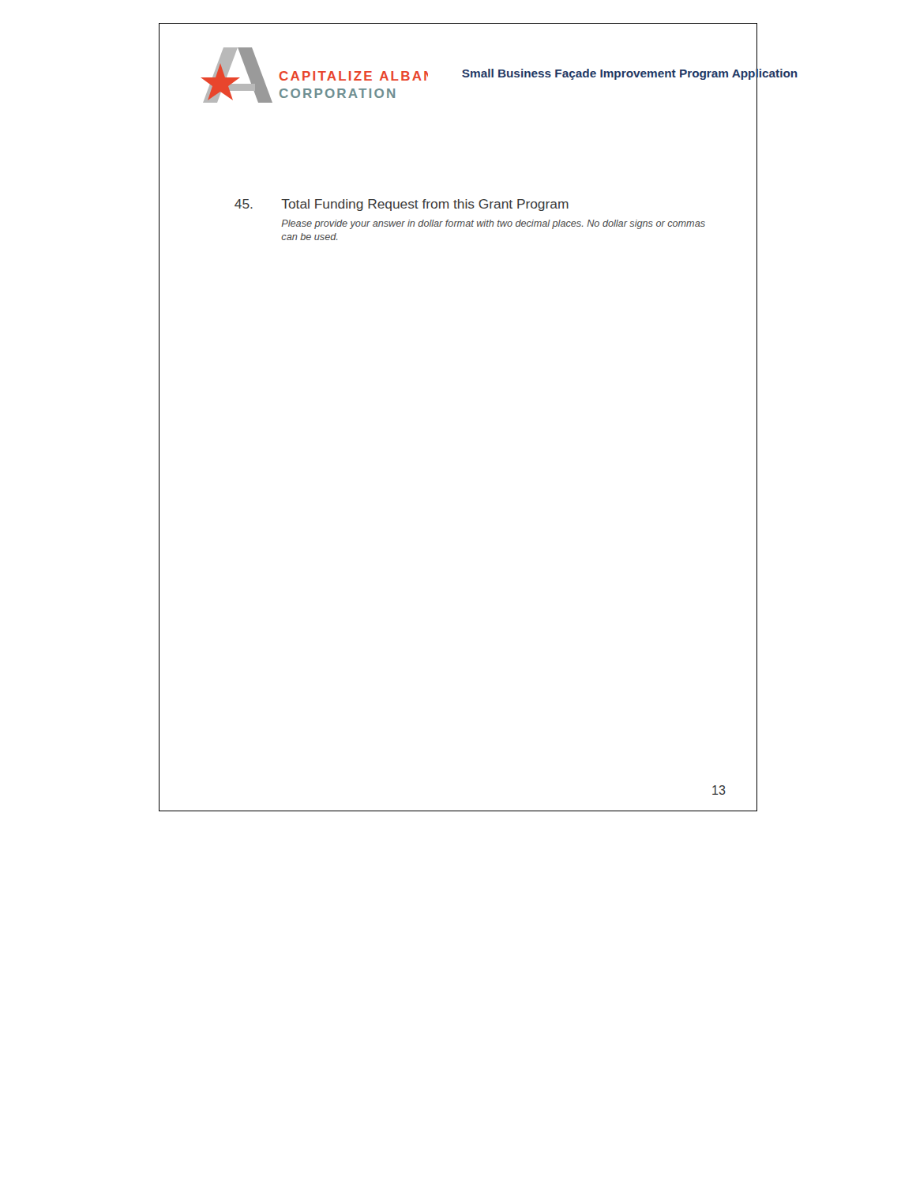CAPITALIZE ALBANY CORPORATION
Small Business Façade Improvement Program Application
45. Total Funding Request from this Grant Program
Please provide your answer in dollar format with two decimal places. No dollar signs or commas can be used.
13